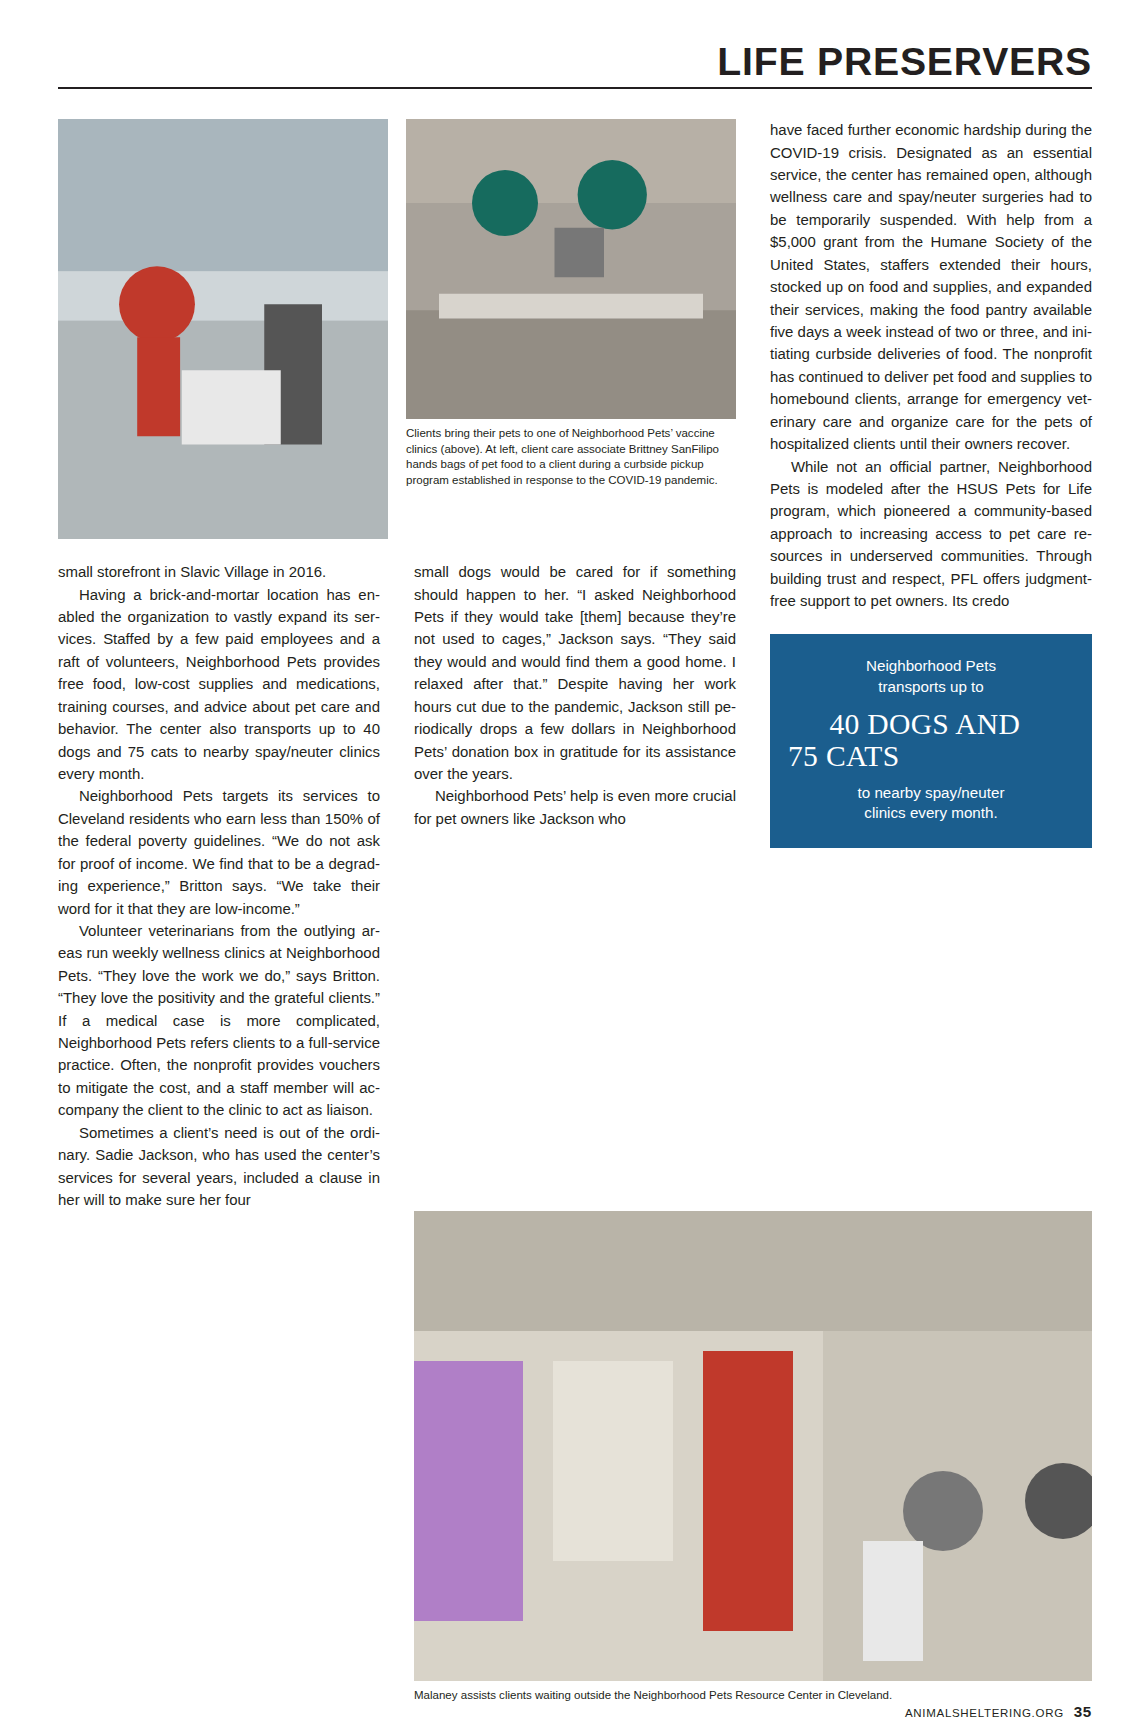LIFE PRESERVERS
Clients bring their pets to one of Neighborhood Pets’ vaccine clinics (above). At left, client care associate Brittney SanFilipo hands bags of pet food to a client during a curbside pickup program established in response to the COVID-19 pandemic.
have faced further economic hardship during the COVID-19 crisis. Designated as an essential service, the center has remained open, although wellness care and spay/neuter surgeries had to be temporarily suspended. With help from a $5,000 grant from the Humane Society of the United States, staffers extended their hours, stocked up on food and supplies, and expanded their services, making the food pantry available five days a week instead of two or three, and initiating curbside deliveries of food. The nonprofit has continued to deliver pet food and supplies to homebound clients, arrange for emergency veterinary care and organize care for the pets of hospitalized clients until their owners recover.
While not an official partner, Neighborhood Pets is modeled after the HSUS Pets for Life program, which pioneered a community-based approach to increasing access to pet care resources in underserved communities. Through building trust and respect, PFL offers judgment-free support to pet owners. Its credo
Neighborhood Pets
transports up to
40 DOGS AND
75 CATS
to nearby spay/neuter
clinics every month.
small storefront in Slavic Village in 2016.
Having a brick-and-mortar location has enabled the organization to vastly expand its services. Staffed by a few paid employees and a raft of volunteers, Neighborhood Pets provides free food, low-cost supplies and medications, training courses, and advice about pet care and behavior. The center also transports up to 40 dogs and 75 cats to nearby spay/neuter clinics every month.
Neighborhood Pets targets its services to Cleveland residents who earn less than 150% of the federal poverty guidelines. “We do not ask for proof of income. We find that to be a degrading experience,” Britton says. “We take their word for it that they are low-income.”
Volunteer veterinarians from the outlying areas run weekly wellness clinics at Neighborhood Pets. “They love the work we do,” says Britton. “They love the positivity and the grateful clients.” If a medical case is more complicated, Neighborhood Pets refers clients to a full-service practice. Often, the nonprofit provides vouchers to mitigate the cost, and a staff member will accompany the client to the clinic to act as liaison.
Sometimes a client’s need is out of the ordinary. Sadie Jackson, who has used the center’s services for several years, included a clause in her will to make sure her four
small dogs would be cared for if something should happen to her. “I asked Neighborhood Pets if they would take [them] because they’re not used to cages,” Jackson says. “They said they would and would find them a good home. I relaxed after that.” Despite having her work hours cut due to the pandemic, Jackson still periodically drops a few dollars in Neighborhood Pets’ donation box in gratitude for its assistance over the years.
Neighborhood Pets’ help is even more crucial for pet owners like Jackson who
Malaney assists clients waiting outside the Neighborhood Pets Resource Center in Cleveland.
ANIMALSHELTERING.ORG 35